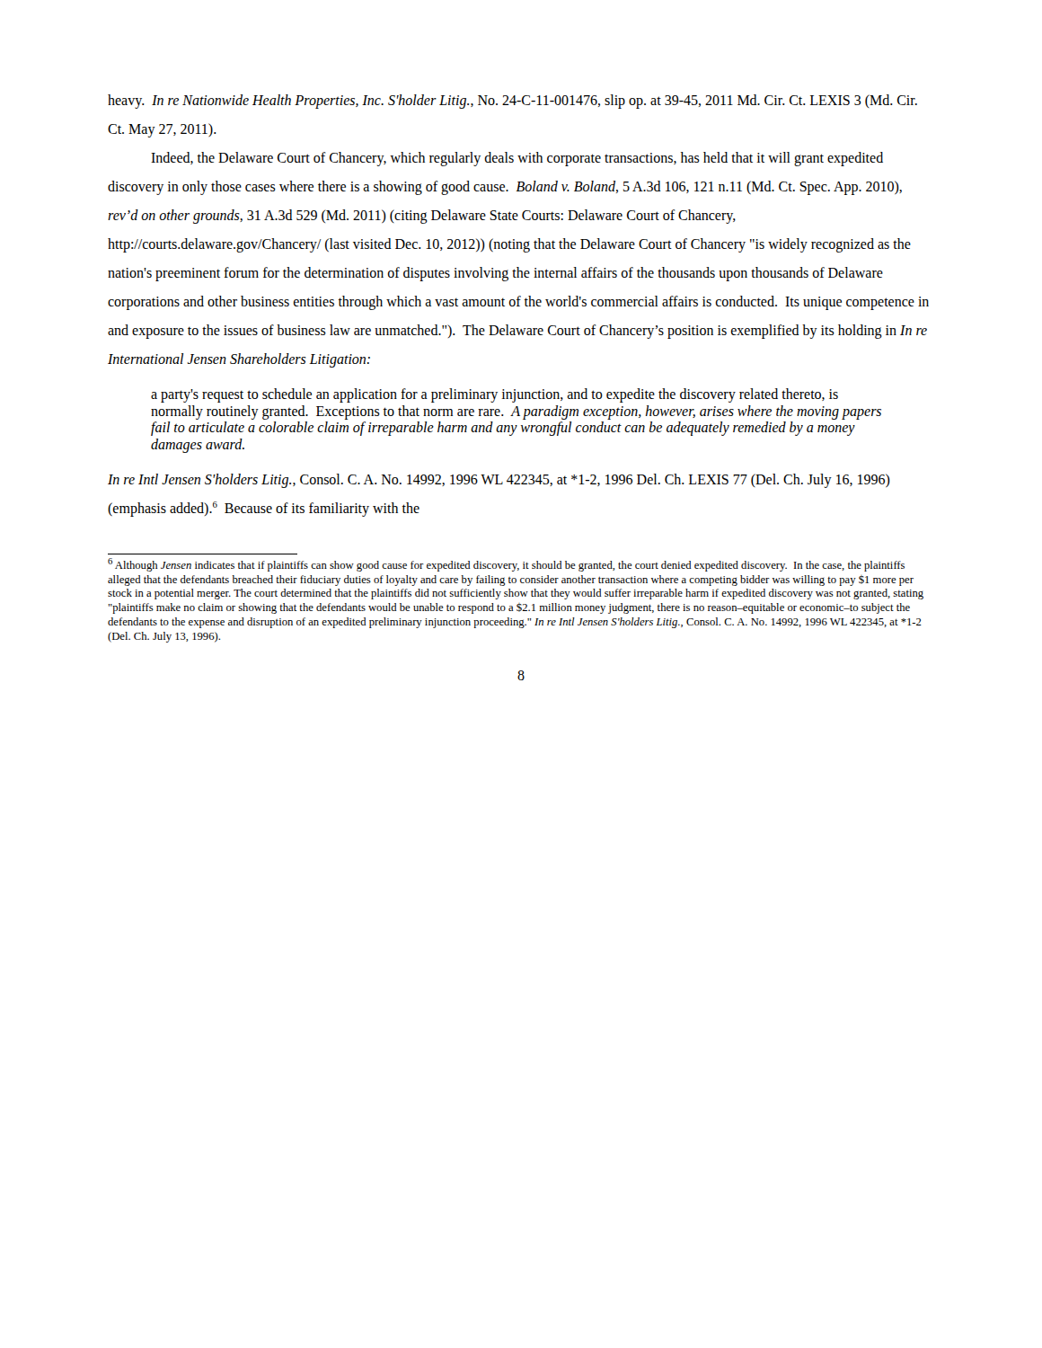heavy. In re Nationwide Health Properties, Inc. S'holder Litig., No. 24-C-11-001476, slip op. at 39-45, 2011 Md. Cir. Ct. LEXIS 3 (Md. Cir. Ct. May 27, 2011).
Indeed, the Delaware Court of Chancery, which regularly deals with corporate transactions, has held that it will grant expedited discovery in only those cases where there is a showing of good cause. Boland v. Boland, 5 A.3d 106, 121 n.11 (Md. Ct. Spec. App. 2010), rev’d on other grounds, 31 A.3d 529 (Md. 2011) (citing Delaware State Courts: Delaware Court of Chancery, http://courts.delaware.gov/Chancery/ (last visited Dec. 10, 2012)) (noting that the Delaware Court of Chancery "is widely recognized as the nation's preeminent forum for the determination of disputes involving the internal affairs of the thousands upon thousands of Delaware corporations and other business entities through which a vast amount of the world's commercial affairs is conducted. Its unique competence in and exposure to the issues of business law are unmatched."). The Delaware Court of Chancery’s position is exemplified by its holding in In re International Jensen Shareholders Litigation:
a party's request to schedule an application for a preliminary injunction, and to expedite the discovery related thereto, is normally routinely granted. Exceptions to that norm are rare. A paradigm exception, however, arises where the moving papers fail to articulate a colorable claim of irreparable harm and any wrongful conduct can be adequately remedied by a money damages award.
In re Intl Jensen S'holders Litig., Consol. C. A. No. 14992, 1996 WL 422345, at *1-2, 1996 Del. Ch. LEXIS 77 (Del. Ch. July 16, 1996) (emphasis added).6 Because of its familiarity with the
6 Although Jensen indicates that if plaintiffs can show good cause for expedited discovery, it should be granted, the court denied expedited discovery. In the case, the plaintiffs alleged that the defendants breached their fiduciary duties of loyalty and care by failing to consider another transaction where a competing bidder was willing to pay $1 more per stock in a potential merger. The court determined that the plaintiffs did not sufficiently show that they would suffer irreparable harm if expedited discovery was not granted, stating "plaintiffs make no claim or showing that the defendants would be unable to respond to a $2.1 million money judgment, there is no reason–equitable or economic–to subject the defendants to the expense and disruption of an expedited preliminary injunction proceeding." In re Intl Jensen S'holders Litig., Consol. C. A. No. 14992, 1996 WL 422345, at *1-2 (Del. Ch. July 13, 1996).
8